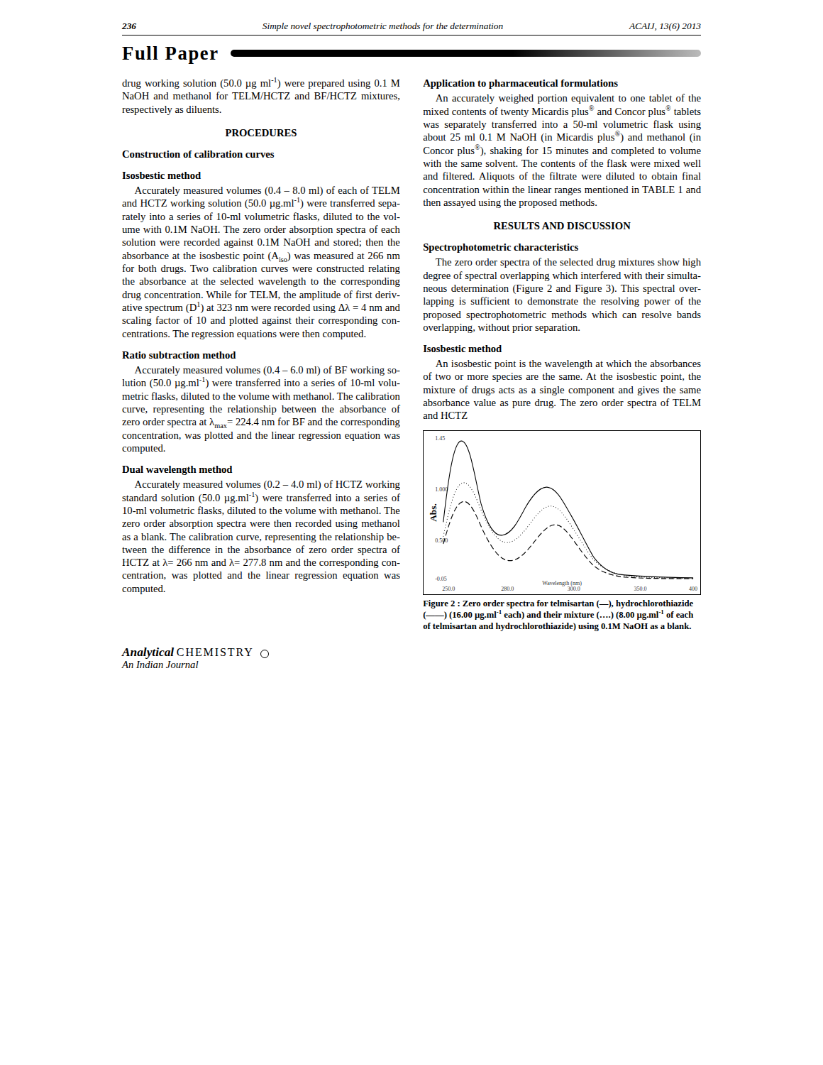236 Simple novel spectrophotometric methods for the determination ACAIJ, 13(6) 2013
Full Paper
drug working solution (50.0 µg ml-1) were prepared using 0.1 M NaOH and methanol for TELM/HCTZ and BF/HCTZ mixtures, respectively as diluents.
PROCEDURES
Construction of calibration curves
Isosbestic method
Accurately measured volumes (0.4 – 8.0 ml) of each of TELM and HCTZ working solution (50.0 µg.ml-1) were transferred separately into a series of 10-ml volumetric flasks, diluted to the volume with 0.1M NaOH. The zero order absorption spectra of each solution were recorded against 0.1M NaOH and stored; then the absorbance at the isosbestic point (Aiso) was measured at 266 nm for both drugs. Two calibration curves were constructed relating the absorbance at the selected wavelength to the corresponding drug concentration. While for TELM, the amplitude of first derivative spectrum (D1) at 323 nm were recorded using Δλ = 4 nm and scaling factor of 10 and plotted against their corresponding concentrations. The regression equations were then computed.
Ratio subtraction method
Accurately measured volumes (0.4 – 6.0 ml) of BF working solution (50.0 µg.ml-1) were transferred into a series of 10-ml volumetric flasks, diluted to the volume with methanol. The calibration curve, representing the relationship between the absorbance of zero order spectra at λmax= 224.4 nm for BF and the corresponding concentration, was plotted and the linear regression equation was computed.
Dual wavelength method
Accurately measured volumes (0.2 – 4.0 ml) of HCTZ working standard solution (50.0 µg.ml-1) were transferred into a series of 10-ml volumetric flasks, diluted to the volume with methanol. The zero order absorption spectra were then recorded using methanol as a blank. The calibration curve, representing the relationship between the difference in the absorbance of zero order spectra of HCTZ at λ= 266 nm and λ= 277.8 nm and the corresponding concentration, was plotted and the linear regression equation was computed.
Application to pharmaceutical formulations
An accurately weighed portion equivalent to one tablet of the mixed contents of twenty Micardis plus® and Concor plus® tablets was separately transferred into a 50-ml volumetric flask using about 25 ml 0.1 M NaOH (in Micardis plus®) and methanol (in Concor plus®), shaking for 15 minutes and completed to volume with the same solvent. The contents of the flask were mixed well and filtered. Aliquots of the filtrate were diluted to obtain final concentration within the linear ranges mentioned in TABLE 1 and then assayed using the proposed methods.
RESULTS AND DISCUSSION
Spectrophotometric characteristics
The zero order spectra of the selected drug mixtures show high degree of spectral overlapping which interfered with their simultaneous determination (Figure 2 and Figure 3). This spectral overlapping is sufficient to demonstrate the resolving power of the proposed spectrophotometric methods which can resolve bands overlapping, without prior separation.
Isosbestic method
An isosbestic point is the wavelength at which the absorbances of two or more species are the same. At the isosbestic point, the mixture of drugs acts as a single component and gives the same absorbance value as pure drug. The zero order spectra of TELM and HCTZ
Abs. 1.45 1.000 0.500 -0.05 250.0 280.0 300.0 350.0 400 Wavelength (nm)
Figure 2 : Zero order spectra for telmisartan (—), hydrochlorothiazide (——) (16.00 µg.ml-1 each) and their mixture (….) (8.00 µg.ml-1 of each of telmisartan and hydrochlorothiazide) using 0.1M NaOH as a blank.
Analytical CHEMISTRY An Indian Journal